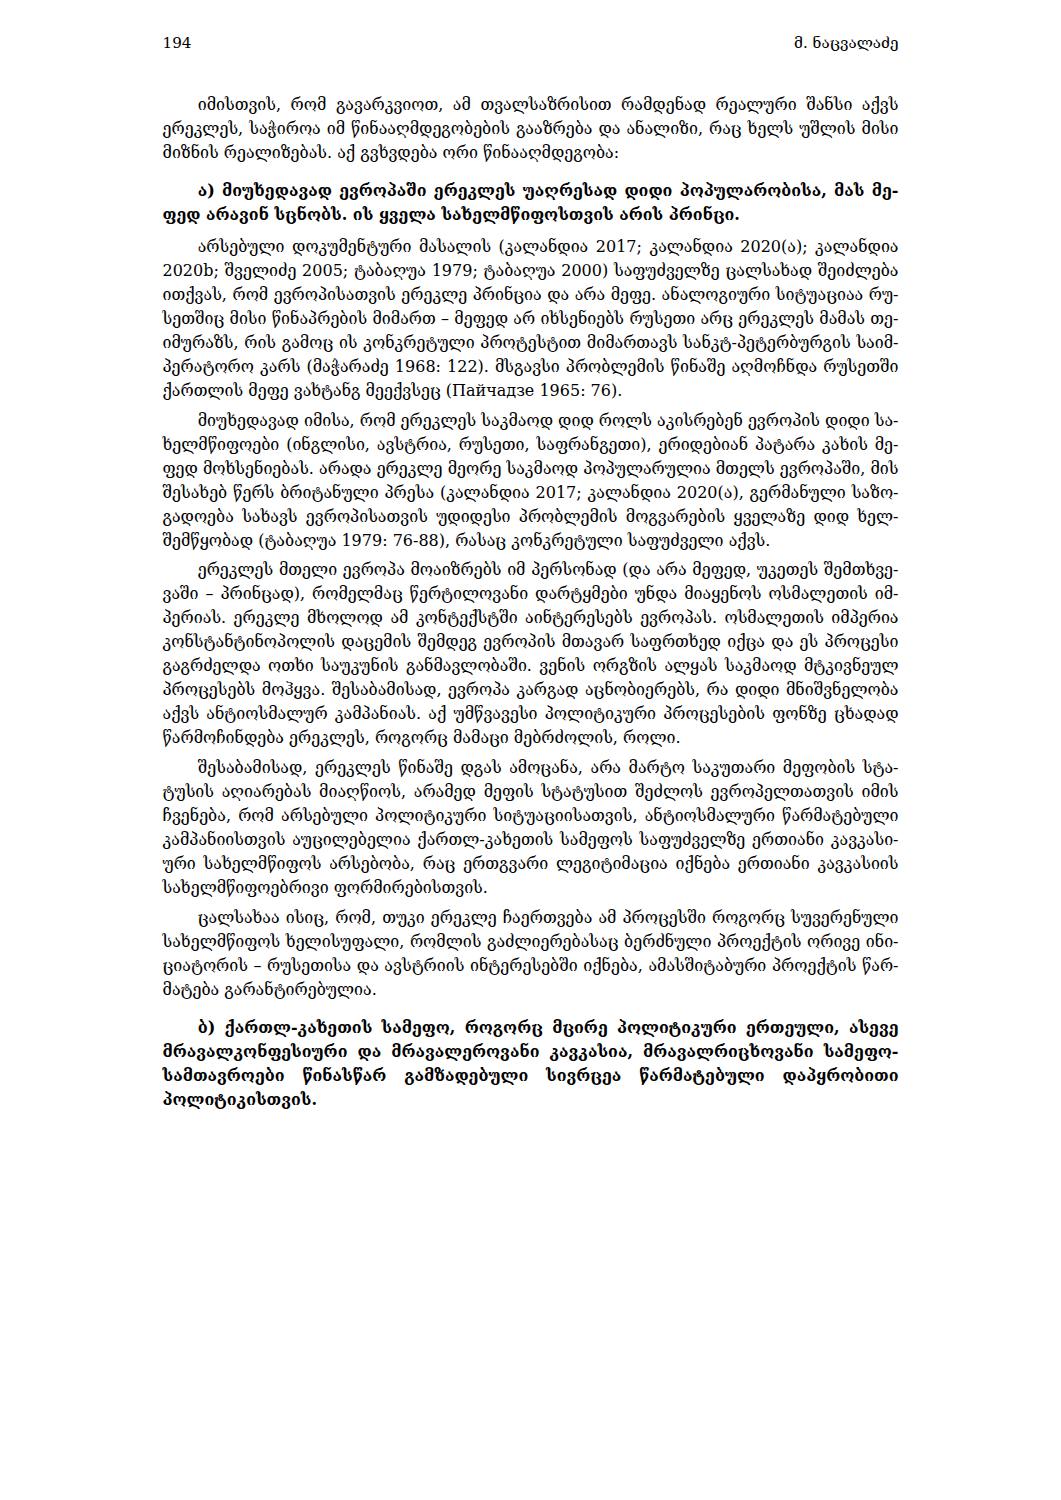194 მ. ნაცვალაძე
იმისთვის, რომ გავარკვიოთ, ამ თვალსაზრისით რამდენად რეალური შანსი აქვს ერეკლეს, საჭიროა იმ წინააღმდეგობების გააზრება და ანალიზი, რაც ხელს უშლის მისი მიზნის რეალიზებას. აქ გვხვდება ორი წინააღმდეგობა:
ა) მიუხედავად ევროპაში ერეკლეს უაღრესად დიდი პოპულარობისა, მას მეფედ არავინ სცნობს. ის ყველა სახელმწიფოსთვის არის პრინცი.
არსებული დოკუმენტური მასალის (კალანდია 2017; კალანდია 2020(ა); კალანდია 2020b; შველიძე 2005; ტაბაღუა 1979; ტაბაღუა 2000) საფუძველზე ცალსახად შეიძლება ითქვას, რომ ევროპისათვის ერეკლე პრინცია და არა მეფე. ანალოგიური სიტუაციაა რუსეთშიც მისი წინაპრების მიმართ – მეფედ არ იხსენიებს რუსეთი არც ერეკლეს მამას თეიმურაზს, რის გამოც ის კონკრეტული პროტესტით მიმართავს სანკტ-პეტერბურგის საიმპერატორო კარს (მაჭარაძე 1968: 122). მსგავსი პრობლემის წინაშე აღმოჩნდა რუსეთში ქართლის მეფე ვახტანგ მეექვსეც (Пайчадзе 1965: 76).
მიუხედავად იმისა, რომ ერეკლეს საკმაოდ დიდ როლს აკისრებენ ევროპის დიდი სახელმწიფოები (ინგლისი, ავსტრია, რუსეთი, საფრანგეთი), ერიდებიან პატარა კახის მეფედ მოხსენიებას. არადა ერეკლე მეორე საკმაოდ პოპულარულია მთელს ევროპაში, მის შესახებ წერს ბრიტანული პრესა (კალანდია 2017; კალანდია 2020(ა), გერმანული საზოგადოება სახავს ევროპისათვის უდიდესი პრობლემის მოგვარების ყველაზე დიდ ხელშემწყობად (ტაბაღუა 1979: 76-88), რასაც კონკრეტული საფუძველი აქვს.
ერეკლეს მთელი ევროპა მოაიზრებს იმ პერსონად (და არა მეფედ, უკეთეს შემთხვევაში – პრინცად), რომელმაც წერტილოვანი დარტყმები უნდა მიაყენოს ოსმალეთის იმპერიას. ერეკლე მხოლოდ ამ კონტექსტში აინტერესებს ევროპას. ოსმალეთის იმპერია კონსტანტინოპოლის დაცემის შემდეგ ევროპის მთავარ საფრთხედ იქცა და ეს პროცესი გაგრძელდა ოთხი საუკუნის განმავლობაში. ვენის ორგზის ალყას საკმაოდ მტკივნეულ პროცესებს მოჰყვა. შესაბამისად, ევროპა კარგად აცნობიერებს, რა დიდი მნიშვნელობა აქვს ანტიოსმალურ კამპანიას. აქ უმწვავესი პოლიტიკური პროცესების ფონზე ცხადად წარმოჩინდება ერეკლეს, როგორც მამაცი მებრძოლის, როლი.
შესაბამისად, ერეკლეს წინაშე დგას ამოცანა, არა მარტო საკუთარი მეფობის სტატუსის აღიარებას მიაღწიოს, არამედ მეფის სტატუსით შეძლოს ევროპელთათვის იმის ჩვენება, რომ არსებული პოლიტიკური სიტუაციისათვის, ანტიოსმალური წარმატებული კამპანიისთვის აუცილებელია ქართლ-კახეთის სამეფოს საფუძველზე ერთიანი კავკასიური სახელმწიფოს არსებობა, რაც ერთგვარი ლეგიტიმაცია იქნება ერთიანი კავკასიის სახელმწიფოებრივი ფორმირებისთვის.
ცალსახაა ისიც, რომ, თუკი ერეკლე ჩაერთვება ამ პროცესში როგორც სუვერენული სახელმწიფოს ხელისუფალი, რომლის გაძლიერებასაც ბერძნული პროექტის ორივე ინიციატორის – რუსეთისა და ავსტრიის ინტერესებში იქნება, ამასშიტაბური პროექტის წარმატება გარანტირებულია.
ბ) ქართლ-კახეთის სამეფო, როგორც მცირე პოლიტიკური ერთეული, ასევე მრავალკონფესიური და მრავალეროვანი კავკასია, მრავალრიცხოვანი სამეფო-სამთავროები წინასწარ გამზადებული სივრცეა წარმატებული დაპყრობითი პოლიტიკისთვის.